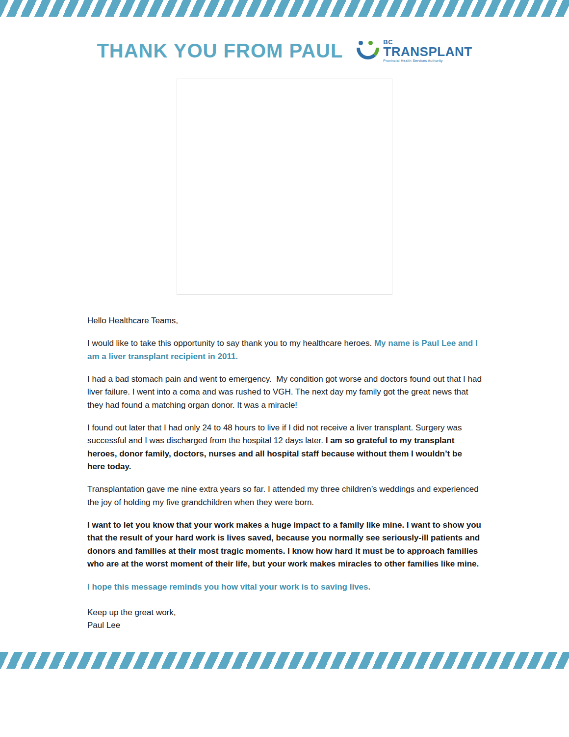THANK YOU FROM PAUL
BC TRANSPLANT Provincial Health Services Authority
Hello Healthcare Teams,
I would like to take this opportunity to say thank you to my healthcare heroes. My name is Paul Lee and I am a liver transplant recipient in 2011.
I had a bad stomach pain and went to emergency. My condition got worse and doctors found out that I had liver failure. I went into a coma and was rushed to VGH. The next day my family got the great news that they had found a matching organ donor. It was a miracle!
I found out later that I had only 24 to 48 hours to live if I did not receive a liver transplant. Surgery was successful and I was discharged from the hospital 12 days later. I am so grateful to my transplant heroes, donor family, doctors, nurses and all hospital staff because without them I wouldn’t be here today.
Transplantation gave me nine extra years so far. I attended my three children’s weddings and experienced the joy of holding my five grandchildren when they were born.
I want to let you know that your work makes a huge impact to a family like mine. I want to show you that the result of your hard work is lives saved, because you normally see seriously-ill patients and donors and families at their most tragic moments. I know how hard it must be to approach families who are at the worst moment of their life, but your work makes miracles to other families like mine.
I hope this message reminds you how vital your work is to saving lives.
Keep up the great work,
Paul Lee